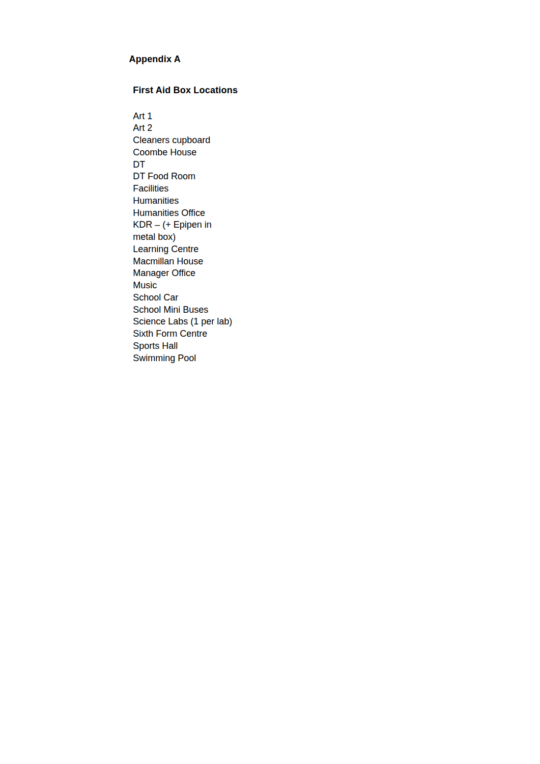Appendix A
First Aid Box Locations
Art 1
Art 2
Cleaners cupboard
Coombe House
DT
DT Food Room
Facilities
Humanities
Humanities Office
KDR – (+ Epipen in metal box)
Learning Centre
Macmillan House
Manager Office
Music
School Car
School Mini Buses
Science Labs (1 per lab)
Sixth Form Centre
Sports Hall
Swimming Pool